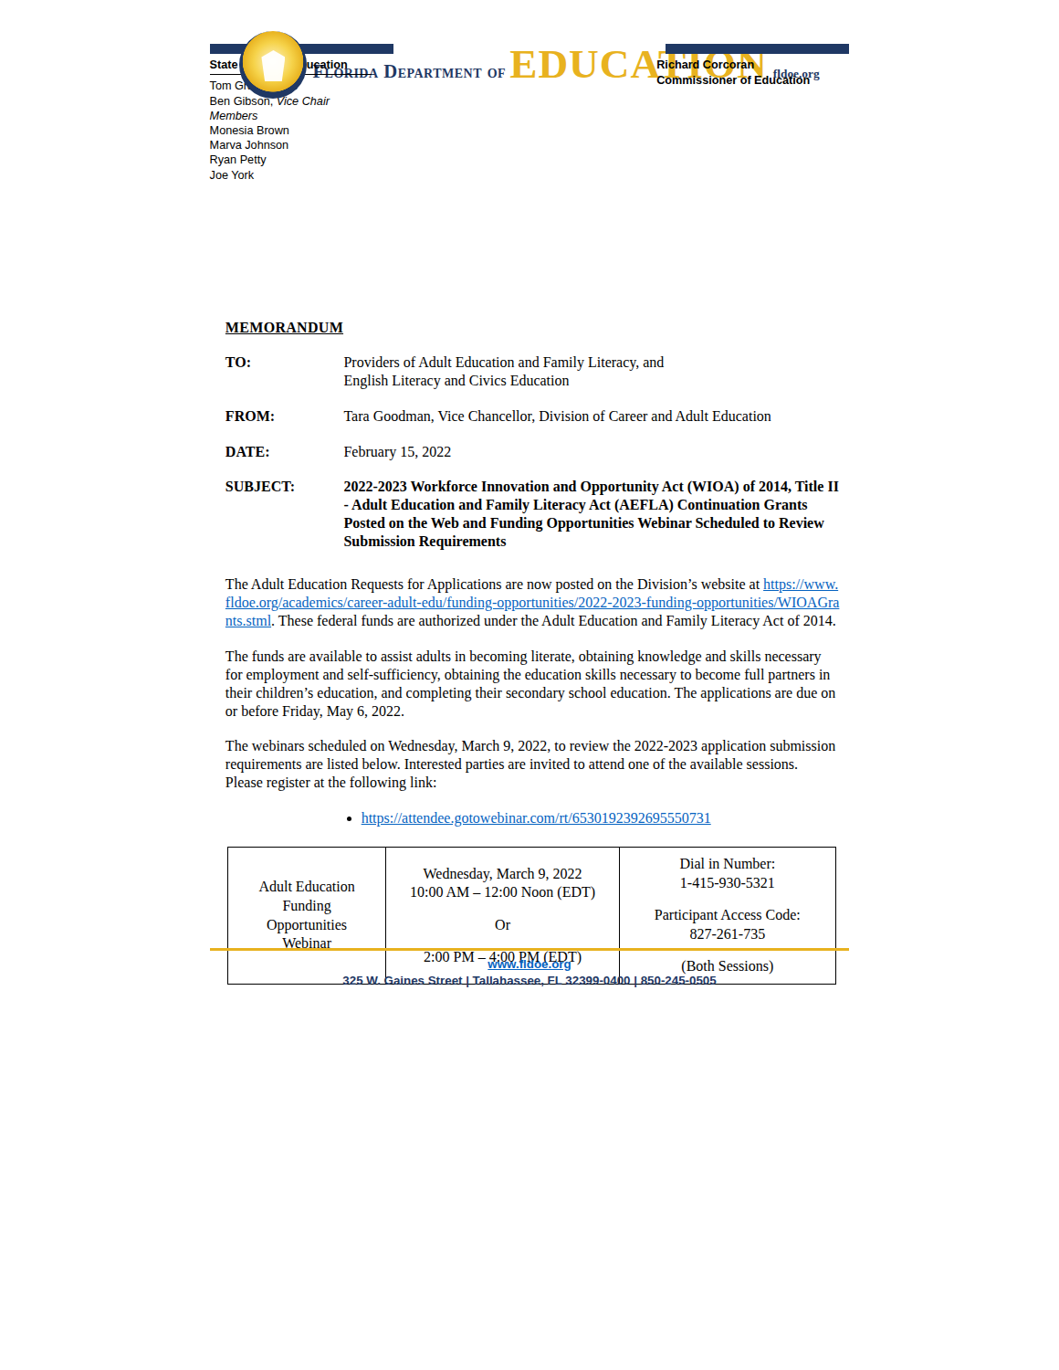Florida Department of EDUCATIONfldoe.org
State Board of Education Tom Grady, Chair
Ben Gibson, Vice Chair
Members
Monesia Brown
Marva Johnson
Ryan Petty
Joe York
Richard Corcoran
Commissioner of Education
MEMORANDUM
| TO: | Providers of Adult Education and Family Literacy, and English Literacy and Civics Education |
| FROM: | Tara Goodman, Vice Chancellor, Division of Career and Adult Education |
| DATE: | February 15, 2022 |
| SUBJECT: | 2022-2023 Workforce Innovation and Opportunity Act (WIOA) of 2014, Title II - Adult Education and Family Literacy Act (AEFLA) Continuation Grants Posted on the Web and Funding Opportunities Webinar Scheduled to Review Submission Requirements |
The Adult Education Requests for Applications are now posted on the Division’s website at https://www.fldoe.org/academics/career-adult-edu/funding-opportunities/2022-2023-funding-opportunities/WIOAGrants.stml. These federal funds are authorized under the Adult Education and Family Literacy Act of 2014.
The funds are available to assist adults in becoming literate, obtaining knowledge and skills necessary for employment and self-sufficiency, obtaining the education skills necessary to become full partners in their children’s education, and completing their secondary school education. The applications are due on or before Friday, May 6, 2022.
The webinars scheduled on Wednesday, March 9, 2022, to review the 2022-2023 application submission requirements are listed below. Interested parties are invited to attend one of the available sessions. Please register at the following link:
https://attendee.gotowebinar.com/rt/6530192392695550731
| Adult Education Funding Opportunities Webinar | Wednesday, March 9, 2022 10:00 AM – 12:00 Noon (EDT) Or 2:00 PM – 4:00 PM (EDT) | Dial in Number: 1-415-930-5321 Participant Access Code: 827-261-735 (Both Sessions) |
www.fldoe.org
325 W. Gaines Street | Tallahassee, FL 32399-0400 | 850-245-0505